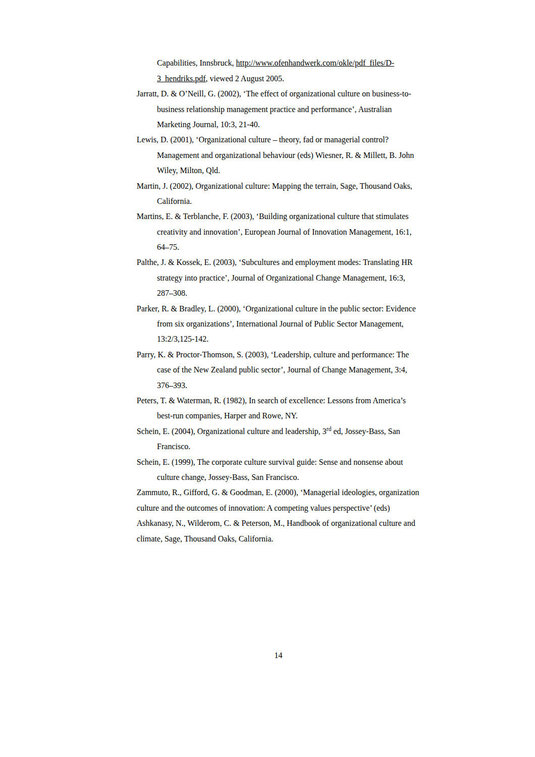Capabilities, Innsbruck, http://www.ofenhandwerk.com/okle/pdf_files/D-3_hendriks.pdf, viewed 2 August 2005.
Jarratt, D. & O’Neill, G. (2002), ‘The effect of organizational culture on business-to-business relationship management practice and performance’, Australian Marketing Journal, 10:3, 21-40.
Lewis, D. (2001), ‘Organizational culture – theory, fad or managerial control? Management and organizational behaviour (eds) Wiesner, R. & Millett, B. John Wiley, Milton, Qld.
Martin, J. (2002), Organizational culture: Mapping the terrain, Sage, Thousand Oaks, California.
Martins, E. & Terblanche, F. (2003), ‘Building organizational culture that stimulates creativity and innovation’, European Journal of Innovation Management, 16:1, 64–75.
Palthe, J. & Kossek, E. (2003), ‘Subcultures and employment modes: Translating HR strategy into practice’, Journal of Organizational Change Management, 16:3, 287–308.
Parker, R. & Bradley, L. (2000), ‘Organizational culture in the public sector: Evidence from six organizations’, International Journal of Public Sector Management, 13:2/3,125-142.
Parry, K. & Proctor-Thomson, S. (2003), ‘Leadership, culture and performance: The case of the New Zealand public sector’, Journal of Change Management, 3:4, 376–393.
Peters, T. & Waterman, R. (1982), In search of excellence: Lessons from America’s best-run companies, Harper and Rowe, NY.
Schein, E. (2004), Organizational culture and leadership, 3rd ed, Jossey-Bass, San Francisco.
Schein, E. (1999), The corporate culture survival guide: Sense and nonsense about culture change, Jossey-Bass, San Francisco.
Zammuto, R., Gifford, G. & Goodman, E. (2000), ‘Managerial ideologies, organization culture and the outcomes of innovation: A competing values perspective’ (eds) Ashkanasy, N., Wilderom, C. & Peterson, M., Handbook of organizational culture and climate, Sage, Thousand Oaks, California.
14